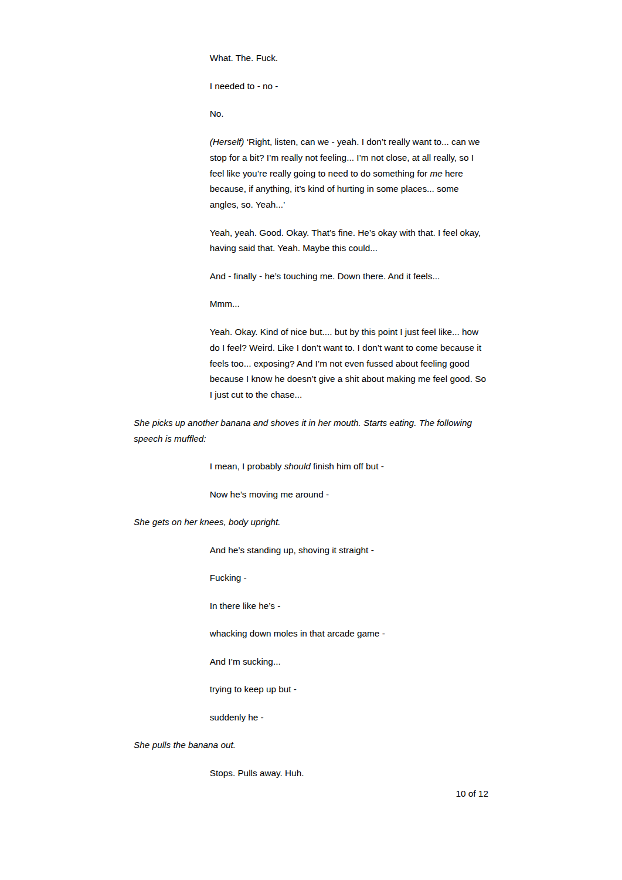What. The. Fuck.
I needed to - no -
No.
(Herself) ‘Right, listen, can we - yeah. I don’t really want to... can we stop for a bit? I’m really not feeling... I’m not close, at all really, so I feel like you’re really going to need to do something for me here because, if anything, it’s kind of hurting in some places... some angles, so. Yeah...’
Yeah, yeah. Good. Okay. That’s fine. He’s okay with that. I feel okay, having said that. Yeah. Maybe this could...
And - finally - he’s touching me. Down there. And it feels...
Mmm...
Yeah. Okay. Kind of nice but.... but by this point I just feel like... how do I feel? Weird. Like I don’t want to. I don’t want to come because it feels too... exposing? And I’m not even fussed about feeling good because I know he doesn’t give a shit about making me feel good. So I just cut to the chase...
She picks up another banana and shoves it in her mouth. Starts eating. The following speech is muffled:
I mean, I probably should finish him off but -
Now he’s moving me around -
She gets on her knees, body upright.
And he’s standing up, shoving it straight -
Fucking -
In there like he’s -
whacking down moles in that arcade game -
And I’m sucking...
trying to keep up but -
suddenly he -
She pulls the banana out.
Stops. Pulls away. Huh.
10 of 12